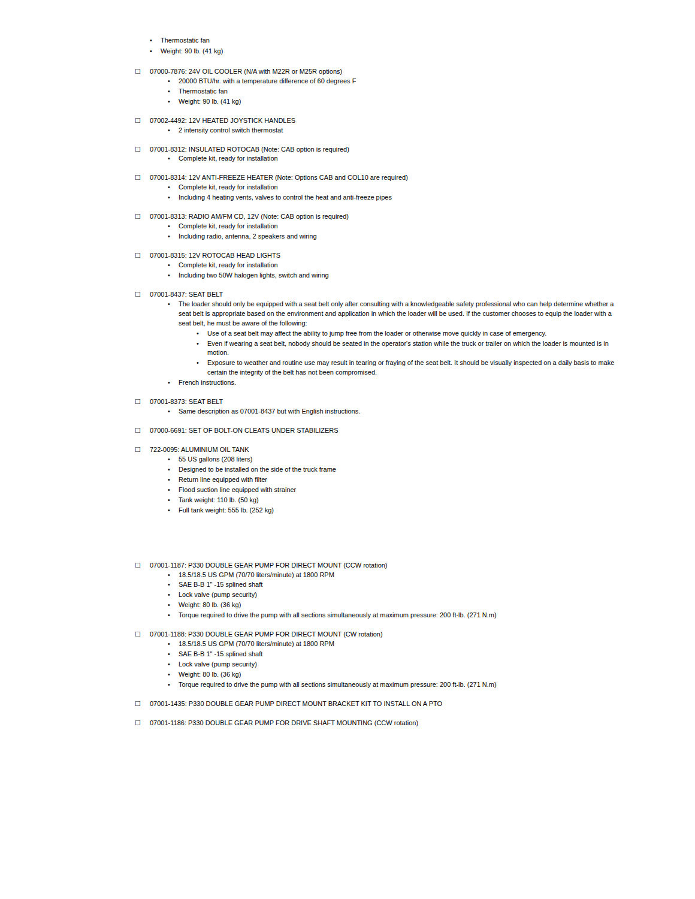Thermostatic fan
Weight: 90 lb. (41 kg)
☐
07000-7876: 24V OIL COOLER (N/A with M22R or M25R options)
20000 BTU/hr. with a temperature difference of 60 degrees F
Thermostatic fan
Weight: 90 lb. (41 kg)
☐
07002-4492: 12V HEATED JOYSTICK HANDLES
2 intensity control switch thermostat
☐
07001-8312: INSULATED ROTOCAB (Note: CAB option is required)
Complete kit, ready for installation
☐
07001-8314: 12V ANTI-FREEZE HEATER (Note: Options CAB and COL10 are required)
Complete kit, ready for installation
Including 4 heating vents, valves to control the heat and anti-freeze pipes
☐
07001-8313: RADIO AM/FM CD, 12V (Note: CAB option is required)
Complete kit, ready for installation
Including radio, antenna, 2 speakers and wiring
☐
07001-8315: 12V ROTOCAB HEAD LIGHTS
Complete kit, ready for installation
Including two 50W halogen lights, switch and wiring
☐
07001-8437: SEAT BELT
The loader should only be equipped with a seat belt only after consulting with a knowledgeable safety professional who can help determine whether a seat belt is appropriate based on the environment and application in which the loader will be used. If the customer chooses to equip the loader with a seat belt, he must be aware of the following:
Use of a seat belt may affect the ability to jump free from the loader or otherwise move quickly in case of emergency.
Even if wearing a seat belt, nobody should be seated in the operator's station while the truck or trailer on which the loader is mounted is in motion.
Exposure to weather and routine use may result in tearing or fraying of the seat belt. It should be visually inspected on a daily basis to make certain the integrity of the belt has not been compromised.
French instructions.
☐
07001-8373: SEAT BELT
Same description as 07001-8437 but with English instructions.
☐
07000-6691: SET OF BOLT-ON CLEATS UNDER STABILIZERS
☐
722-0095: ALUMINIUM OIL TANK
55 US gallons (208 liters)
Designed to be installed on the side of the truck frame
Return line equipped with filter
Flood suction line equipped with strainer
Tank weight: 110 lb. (50 kg)
Full tank weight: 555 lb. (252 kg)
☐
07001-1187: P330 DOUBLE GEAR PUMP FOR DIRECT MOUNT (CCW rotation)
18.5/18.5 US GPM (70/70 liters/minute) at 1800 RPM
SAE B-B 1" -15 splined shaft
Lock valve (pump security)
Weight: 80 lb. (36 kg)
Torque required to drive the pump with all sections simultaneously at maximum pressure: 200 ft-lb. (271 N.m)
☐
07001-1188: P330 DOUBLE GEAR PUMP FOR DIRECT MOUNT (CW rotation)
18.5/18.5 US GPM (70/70 liters/minute) at 1800 RPM
SAE B-B 1" -15 splined shaft
Lock valve (pump security)
Weight: 80 lb. (36 kg)
Torque required to drive the pump with all sections simultaneously at maximum pressure: 200 ft-lb. (271 N.m)
☐
07001-1435: P330 DOUBLE GEAR PUMP DIRECT MOUNT BRACKET KIT TO INSTALL ON A PTO
☐
07001-1186: P330 DOUBLE GEAR PUMP FOR DRIVE SHAFT MOUNTING (CCW rotation)